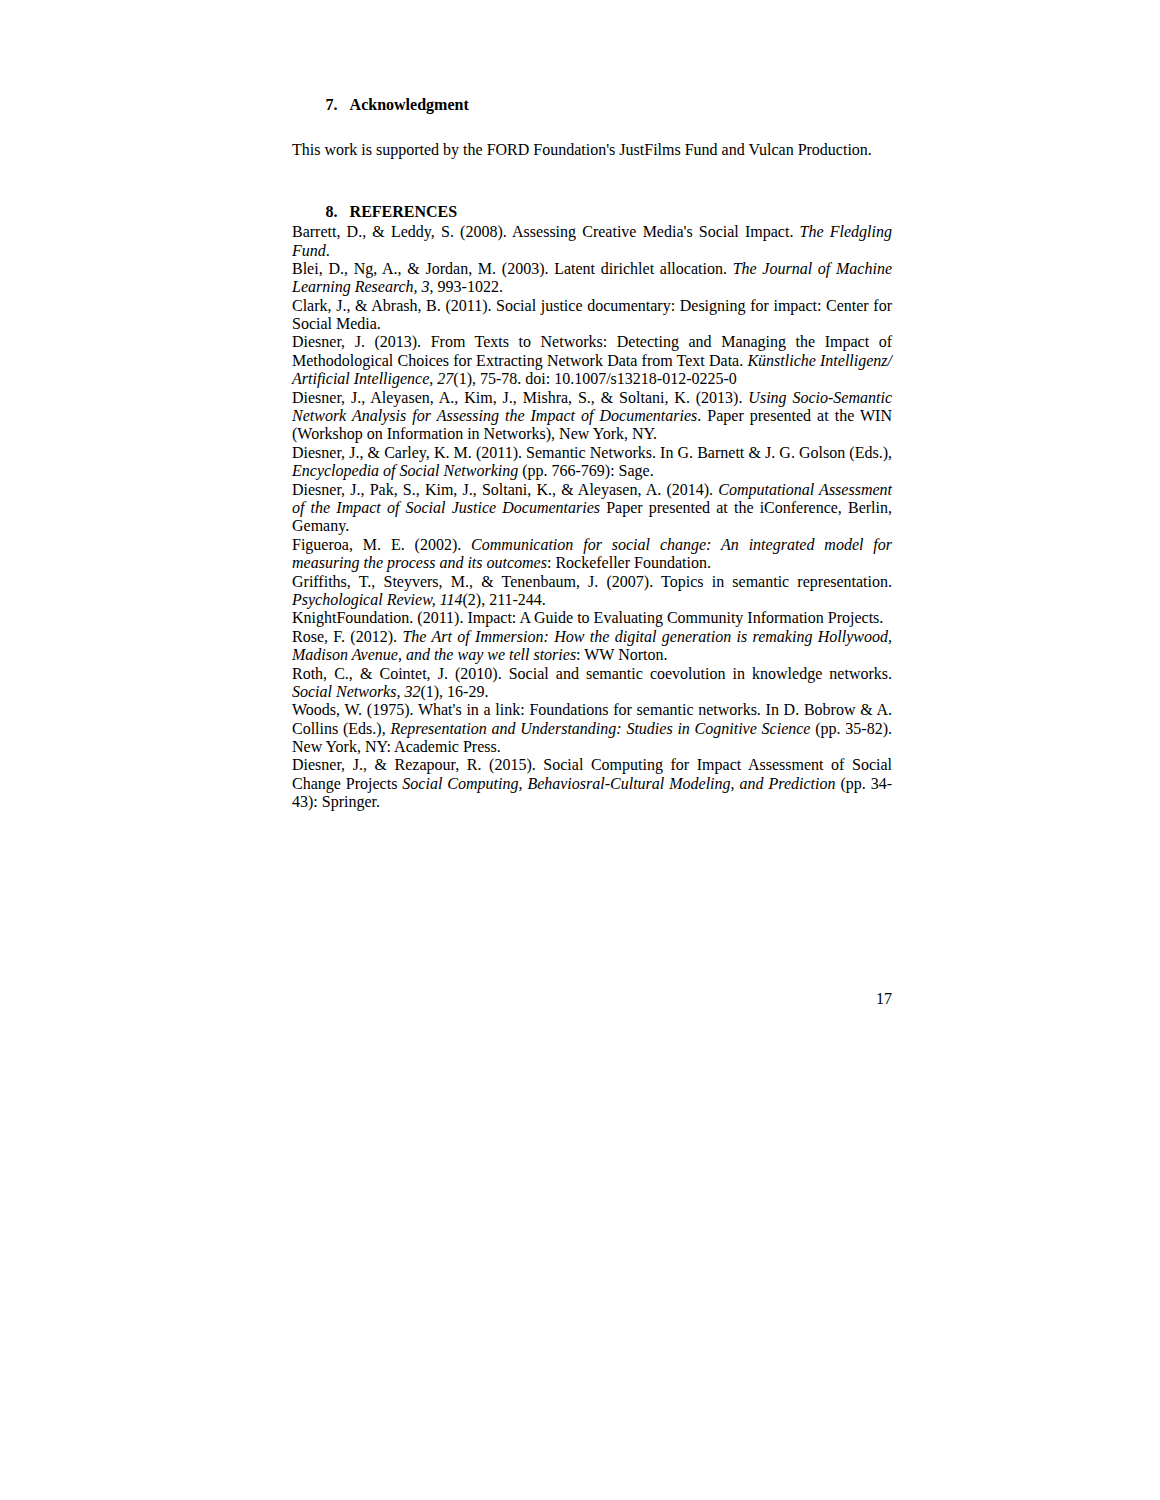7. Acknowledgment
This work is supported by the FORD Foundation's JustFilms Fund and Vulcan Production.
8. REFERENCES
Barrett, D., & Leddy, S. (2008). Assessing Creative Media's Social Impact. The Fledgling Fund.
Blei, D., Ng, A., & Jordan, M. (2003). Latent dirichlet allocation. The Journal of Machine Learning Research, 3, 993-1022.
Clark, J., & Abrash, B. (2011). Social justice documentary: Designing for impact: Center for Social Media.
Diesner, J. (2013). From Texts to Networks: Detecting and Managing the Impact of Methodological Choices for Extracting Network Data from Text Data. Künstliche Intelligenz/ Artificial Intelligence, 27(1), 75-78. doi: 10.1007/s13218-012-0225-0
Diesner, J., Aleyasen, A., Kim, J., Mishra, S., & Soltani, K. (2013). Using Socio-Semantic Network Analysis for Assessing the Impact of Documentaries. Paper presented at the WIN (Workshop on Information in Networks), New York, NY.
Diesner, J., & Carley, K. M. (2011). Semantic Networks. In G. Barnett & J. G. Golson (Eds.), Encyclopedia of Social Networking (pp. 766-769): Sage.
Diesner, J., Pak, S., Kim, J., Soltani, K., & Aleyasen, A. (2014). Computational Assessment of the Impact of Social Justice Documentaries Paper presented at the iConference, Berlin, Gemany.
Figueroa, M. E. (2002). Communication for social change: An integrated model for measuring the process and its outcomes: Rockefeller Foundation.
Griffiths, T., Steyvers, M., & Tenenbaum, J. (2007). Topics in semantic representation. Psychological Review, 114(2), 211-244.
KnightFoundation. (2011). Impact: A Guide to Evaluating Community Information Projects.
Rose, F. (2012). The Art of Immersion: How the digital generation is remaking Hollywood, Madison Avenue, and the way we tell stories: WW Norton.
Roth, C., & Cointet, J. (2010). Social and semantic coevolution in knowledge networks. Social Networks, 32(1), 16-29.
Woods, W. (1975). What's in a link: Foundations for semantic networks. In D. Bobrow & A. Collins (Eds.), Representation and Understanding: Studies in Cognitive Science (pp. 35-82). New York, NY: Academic Press.
Diesner, J., & Rezapour, R. (2015). Social Computing for Impact Assessment of Social Change Projects Social Computing, Behaviosral-Cultural Modeling, and Prediction (pp. 34-43): Springer.
17